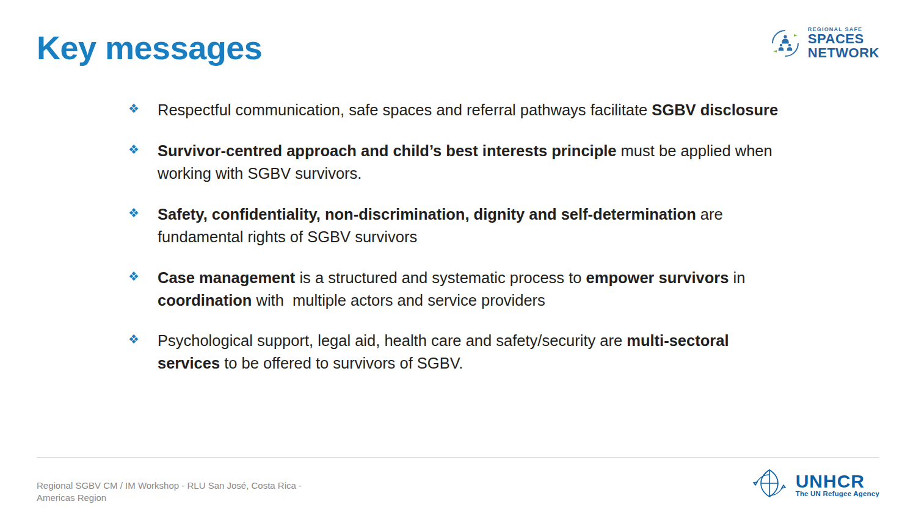Key messages
REGIONAL SAFE
SPACES
NETWORK
Respectful communication, safe spaces and referral pathways facilitate SGBV disclosure
Survivor-centred approach and child’s best interests principle must be applied when working with SGBV survivors.
Safety, confidentiality, non-discrimination, dignity and self-determination are fundamental rights of SGBV survivors
Case management is a structured and systematic process to empower survivors in coordination with multiple actors and service providers
Psychological support, legal aid, health care and safety/security are multi-sectoral services to be offered to survivors of SGBV.
Regional SGBV CM / IM Workshop - RLU San José, Costa Rica -
Americas Region
UNHCR
The UN Refugee Agency